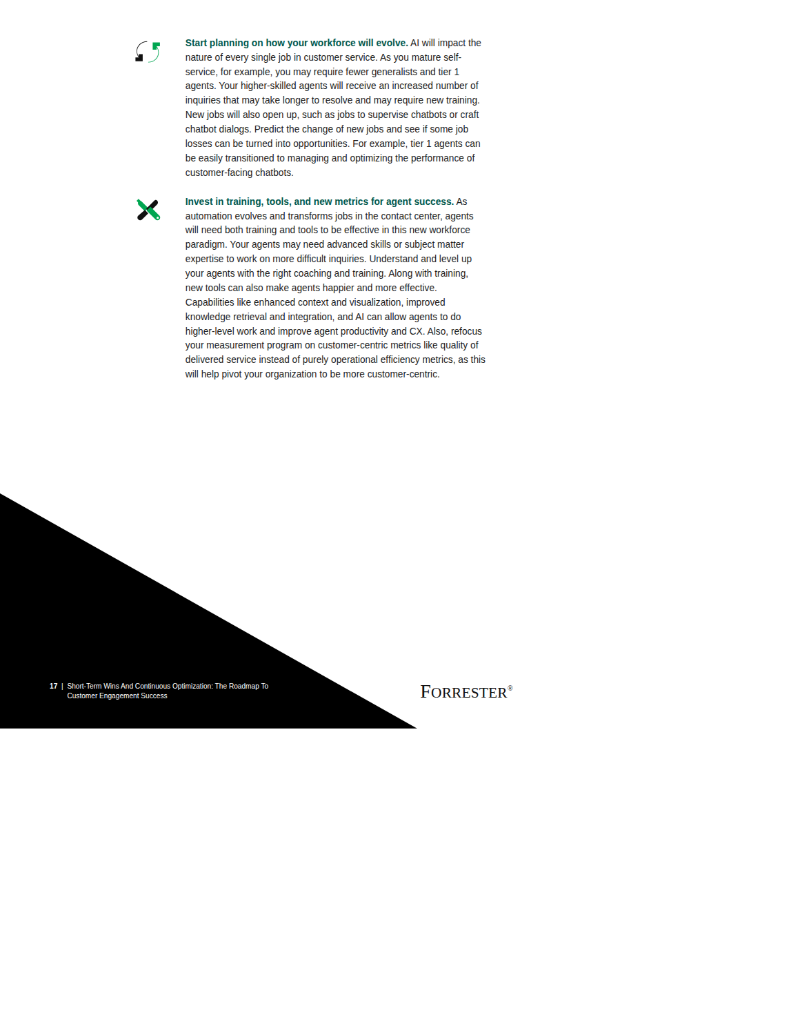Start planning on how your workforce will evolve. AI will impact the nature of every single job in customer service. As you mature self-service, for example, you may require fewer generalists and tier 1 agents. Your higher-skilled agents will receive an increased number of inquiries that may take longer to resolve and may require new training. New jobs will also open up, such as jobs to supervise chatbots or craft chatbot dialogs. Predict the change of new jobs and see if some job losses can be turned into opportunities. For example, tier 1 agents can be easily transitioned to managing and optimizing the performance of customer-facing chatbots.
Invest in training, tools, and new metrics for agent success. As automation evolves and transforms jobs in the contact center, agents will need both training and tools to be effective in this new workforce paradigm. Your agents may need advanced skills or subject matter expertise to work on more difficult inquiries. Understand and level up your agents with the right coaching and training. Along with training, new tools can also make agents happier and more effective. Capabilities like enhanced context and visualization, improved knowledge retrieval and integration, and AI can allow agents to do higher-level work and improve agent productivity and CX. Also, refocus your measurement program on customer-centric metrics like quality of delivered service instead of purely operational efficiency metrics, as this will help pivot your organization to be more customer-centric.
17 | Short-Term Wins And Continuous Optimization: The Roadmap To Customer Engagement Success
FORRESTER®